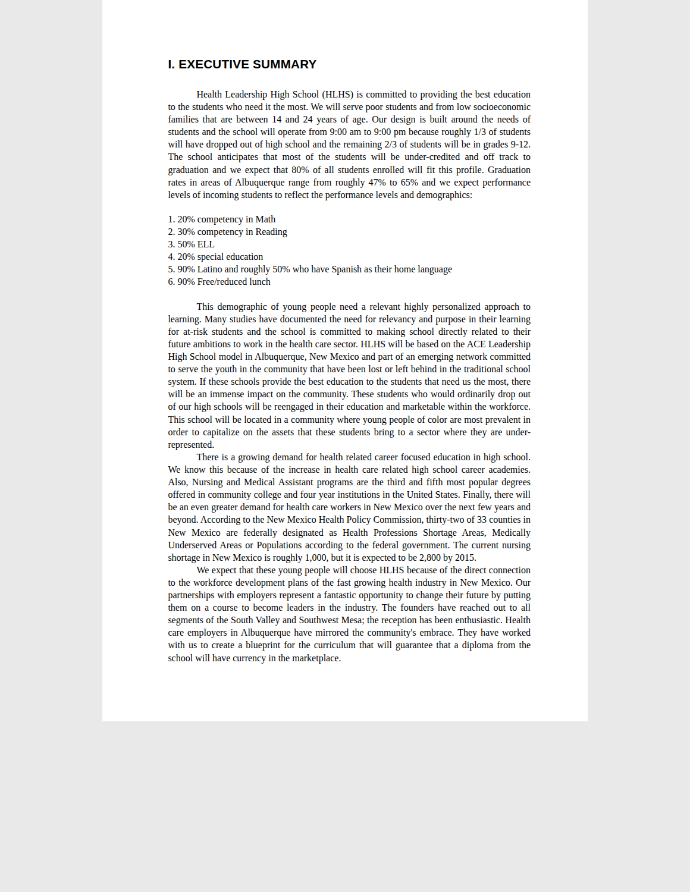I. EXECUTIVE SUMMARY
Health Leadership High School (HLHS) is committed to providing the best education to the students who need it the most. We will serve poor students and from low socioeconomic families that are between 14 and 24 years of age. Our design is built around the needs of students and the school will operate from 9:00 am to 9:00 pm because roughly 1/3 of students will have dropped out of high school and the remaining 2/3 of students will be in grades 9-12. The school anticipates that most of the students will be under-credited and off track to graduation and we expect that 80% of all students enrolled will fit this profile. Graduation rates in areas of Albuquerque range from roughly 47% to 65% and we expect performance levels of incoming students to reflect the performance levels and demographics:
1. 20% competency in Math
2. 30% competency in Reading
3. 50% ELL
4. 20% special education
5. 90% Latino and roughly 50% who have Spanish as their home language
6. 90% Free/reduced lunch
This demographic of young people need a relevant highly personalized approach to learning. Many studies have documented the need for relevancy and purpose in their learning for at-risk students and the school is committed to making school directly related to their future ambitions to work in the health care sector. HLHS will be based on the ACE Leadership High School model in Albuquerque, New Mexico and part of an emerging network committed to serve the youth in the community that have been lost or left behind in the traditional school system. If these schools provide the best education to the students that need us the most, there will be an immense impact on the community. These students who would ordinarily drop out of our high schools will be reengaged in their education and marketable within the workforce. This school will be located in a community where young people of color are most prevalent in order to capitalize on the assets that these students bring to a sector where they are under-represented.
There is a growing demand for health related career focused education in high school. We know this because of the increase in health care related high school career academies. Also, Nursing and Medical Assistant programs are the third and fifth most popular degrees offered in community college and four year institutions in the United States. Finally, there will be an even greater demand for health care workers in New Mexico over the next few years and beyond. According to the New Mexico Health Policy Commission, thirty-two of 33 counties in New Mexico are federally designated as Health Professions Shortage Areas, Medically Underserved Areas or Populations according to the federal government. The current nursing shortage in New Mexico is roughly 1,000, but it is expected to be 2,800 by 2015.
We expect that these young people will choose HLHS because of the direct connection to the workforce development plans of the fast growing health industry in New Mexico. Our partnerships with employers represent a fantastic opportunity to change their future by putting them on a course to become leaders in the industry. The founders have reached out to all segments of the South Valley and Southwest Mesa; the reception has been enthusiastic. Health care employers in Albuquerque have mirrored the community's embrace. They have worked with us to create a blueprint for the curriculum that will guarantee that a diploma from the school will have currency in the marketplace.